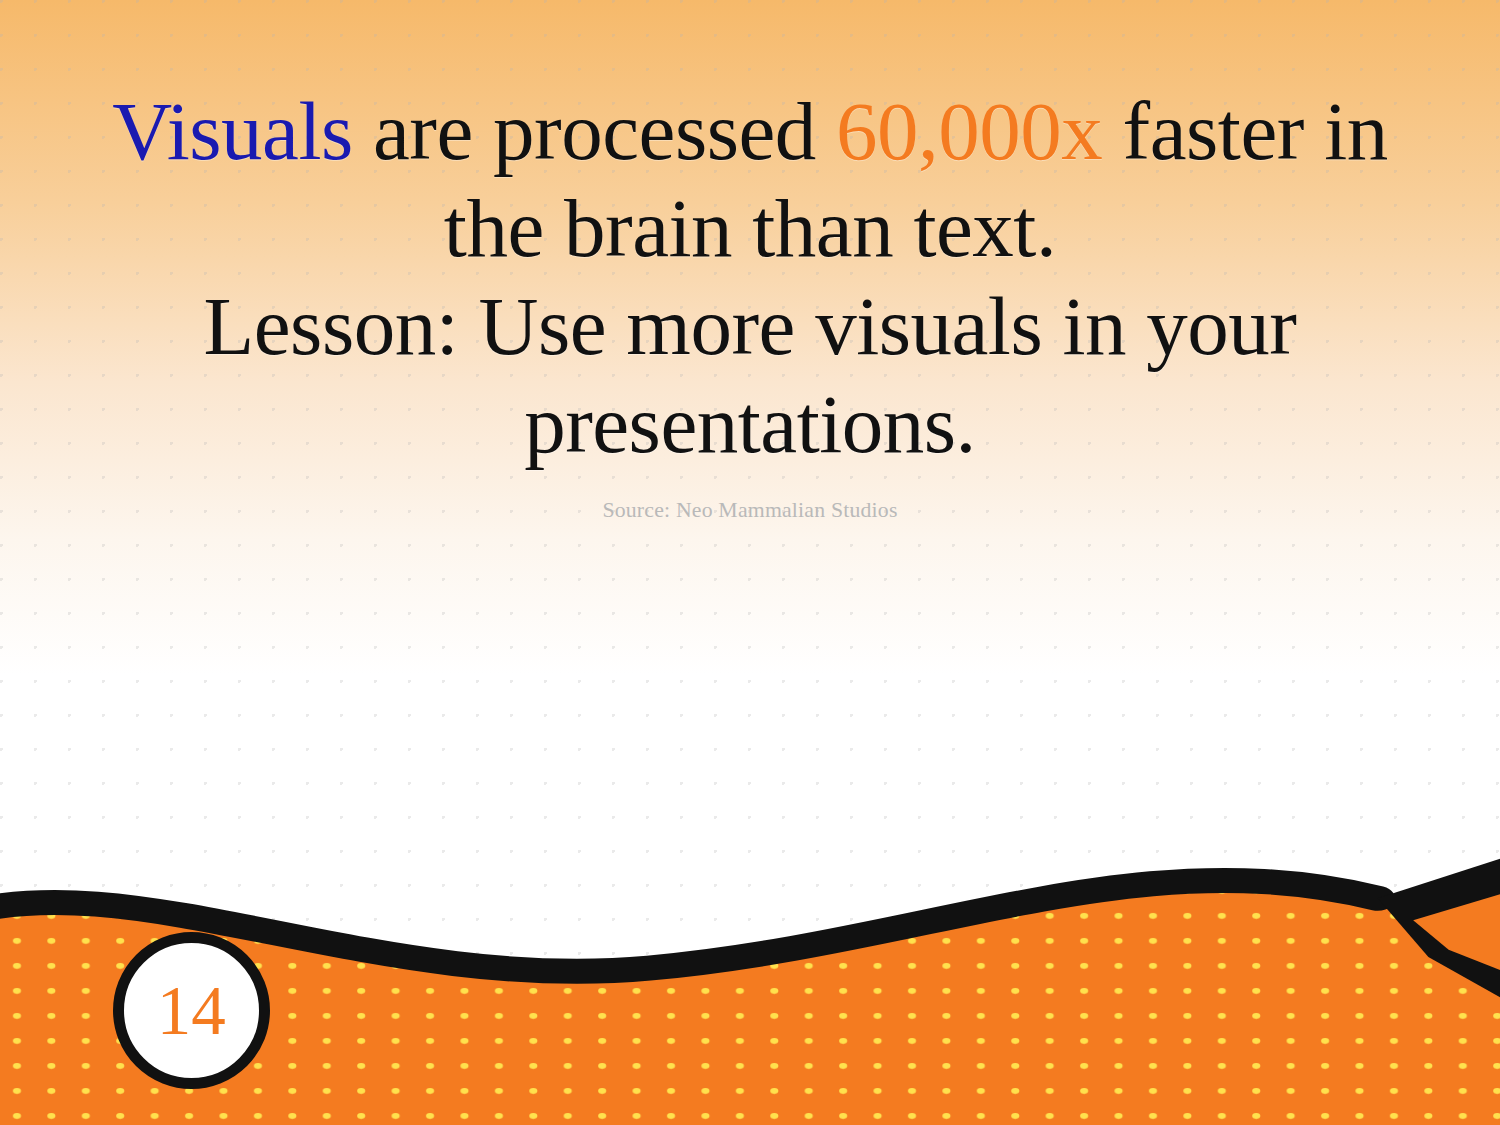Visuals are processed 60,000x faster in the brain than text.
Lesson: Use more visuals in your presentations.
Source: Neo Mammalian Studios
14